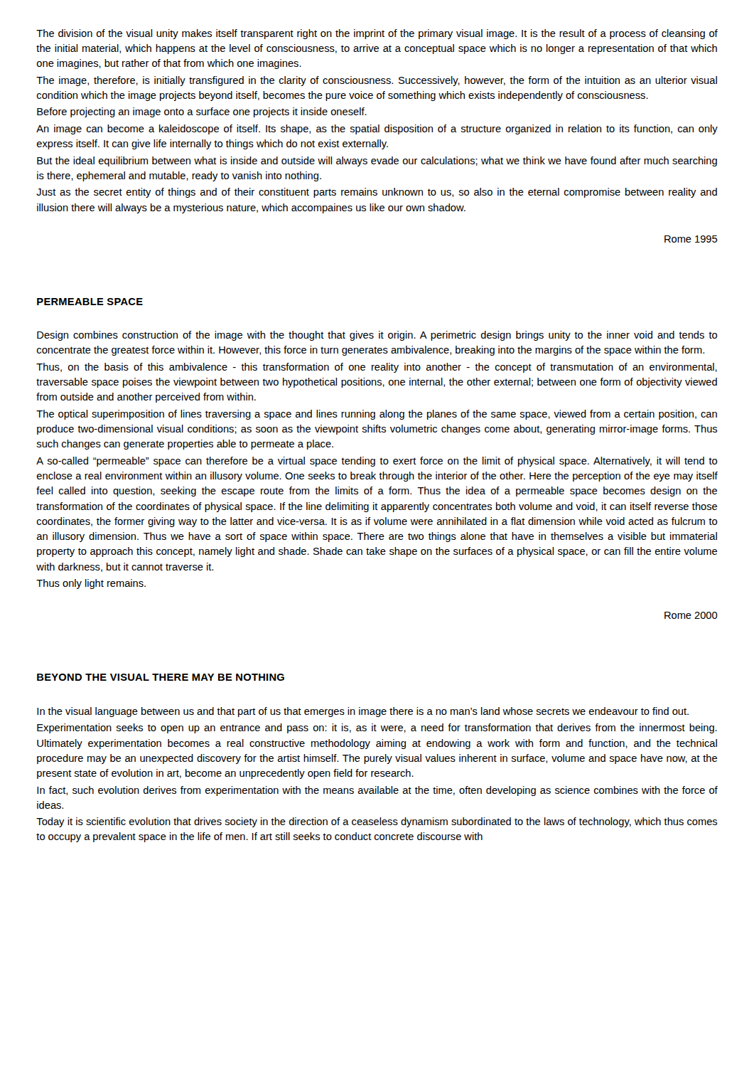The division of the visual unity makes itself transparent right on the imprint of the primary visual image. It is the result of a process of cleansing of the initial material, which happens at the level of consciousness, to arrive at a conceptual space which is no longer a representation of that which one imagines, but rather of that from which one imagines.
The image, therefore, is initially transfigured in the clarity of consciousness. Successively, however, the form of the intuition as an ulterior visual condition which the image projects beyond itself, becomes the pure voice of something which exists independently of consciousness.
Before projecting an image onto a surface one projects it inside oneself.
An image can become a kaleidoscope of itself. Its shape, as the spatial disposition of a structure organized in relation to its function, can only express itself. It can give life internally to things which do not exist externally.
But the ideal equilibrium between what is inside and outside will always evade our calculations; what we think we have found after much searching is there, ephemeral and mutable, ready to vanish into nothing.
Just as the secret entity of things and of their constituent parts remains unknown to us, so also in the eternal compromise between reality and illusion there will always be a mysterious nature, which accompaines us like our own shadow.
Rome 1995
PERMEABLE SPACE
Design combines construction of the image with the thought that gives it origin. A perimetric design brings unity to the inner void and tends to concentrate the greatest force within it. However, this force in turn generates ambivalence, breaking into the margins of the space within the form.
Thus, on the basis of this ambivalence - this transformation of one reality into another - the concept of transmutation of an environmental, traversable space poises the viewpoint between two hypothetical positions, one internal, the other external; between one form of objectivity viewed from outside and another perceived from within.
The optical superimposition of lines traversing a space and lines running along the planes of the same space, viewed from a certain position, can produce two-dimensional visual conditions; as soon as the viewpoint shifts volumetric changes come about, generating mirror-image forms. Thus such changes can generate properties able to permeate a place.
A so-called “permeable” space can therefore be a virtual space tending to exert force on the limit of physical space. Alternatively, it will tend to enclose a real environment within an illusory volume. One seeks to break through the interior of the other. Here the perception of the eye may itself feel called into question, seeking the escape route from the limits of a form. Thus the idea of a permeable space becomes design on the transformation of the coordinates of physical space. If the line delimiting it apparently concentrates both volume and void, it can itself reverse those coordinates, the former giving way to the latter and vice-versa. It is as if volume were annihilated in a flat dimension while void acted as fulcrum to an illusory dimension. Thus we have a sort of space within space. There are two things alone that have in themselves a visible but immaterial property to approach this concept, namely light and shade. Shade can take shape on the surfaces of a physical space, or can fill the entire volume with darkness, but it cannot traverse it.
Thus only light remains.
Rome 2000
BEYOND THE VISUAL THERE MAY BE NOTHING
In the visual language between us and that part of us that emerges in image there is a no man’s land whose secrets we endeavour to find out.
Experimentation seeks to open up an entrance and pass on: it is, as it were, a need for transformation that derives from the innermost being. Ultimately experimentation becomes a real constructive methodology aiming at endowing a work with form and function, and the technical procedure may be an unexpected discovery for the artist himself. The purely visual values inherent in surface, volume and space have now, at the present state of evolution in art, become an unprecedently open field for research.
In fact, such evolution derives from experimentation with the means available at the time, often developing as science combines with the force of ideas.
Today it is scientific evolution that drives society in the direction of a ceaseless dynamism subordinated to the laws of technology, which thus comes to occupy a prevalent space in the life of men. If art still seeks to conduct concrete discourse with